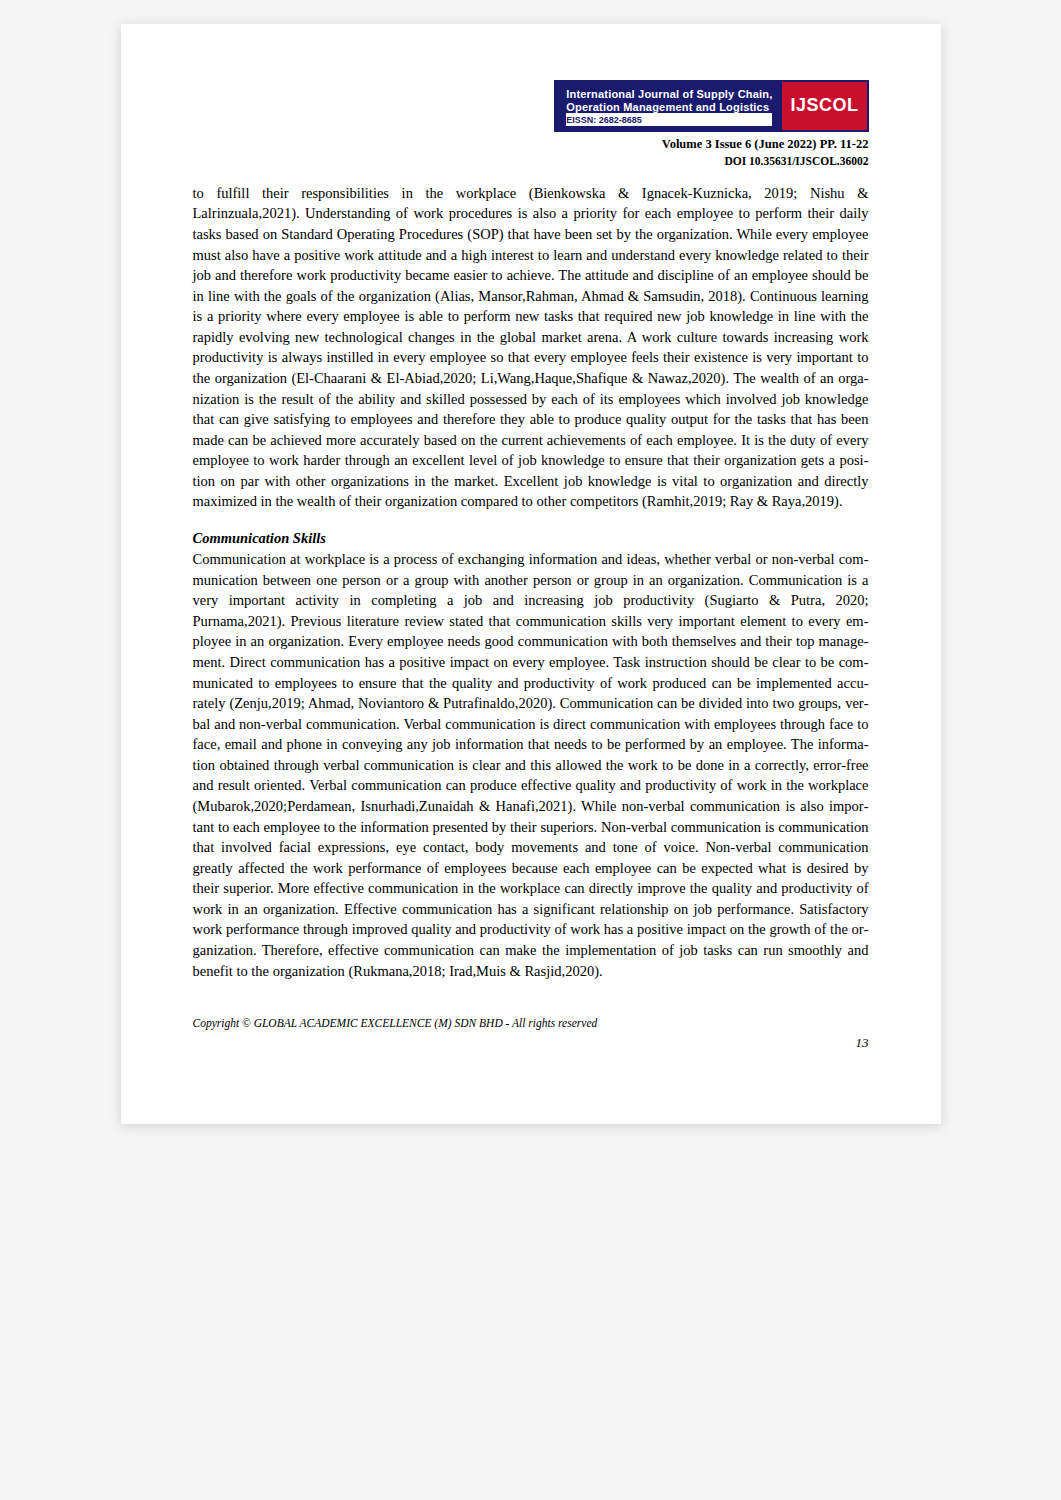International Journal of Supply Chain,
Operation Management and Logistics
EISSN: 2682-8685
IJSCOL
Volume 3 Issue 6 (June 2022) PP. 11-22
DOI 10.35631/IJSCOL.36002
to fulfill their responsibilities in the workplace (Bienkowska & Ignacek-Kuznicka, 2019; Nishu & Lalrinzuala,2021). Understanding of work procedures is also a priority for each employee to perform their daily tasks based on Standard Operating Procedures (SOP) that have been set by the organization. While every employee must also have a positive work attitude and a high interest to learn and understand every knowledge related to their job and therefore work productivity became easier to achieve. The attitude and discipline of an employee should be in line with the goals of the organization (Alias, Mansor,Rahman, Ahmad & Samsudin, 2018). Continuous learning is a priority where every employee is able to perform new tasks that required new job knowledge in line with the rapidly evolving new technological changes in the global market arena. A work culture towards increasing work productivity is always instilled in every employee so that every employee feels their existence is very important to the organization (El-Chaarani & El-Abiad,2020; Li,Wang,Haque,Shafique & Nawaz,2020). The wealth of an organization is the result of the ability and skilled possessed by each of its employees which involved job knowledge that can give satisfying to employees and therefore they able to produce quality output for the tasks that has been made can be achieved more accurately based on the current achievements of each employee. It is the duty of every employee to work harder through an excellent level of job knowledge to ensure that their organization gets a position on par with other organizations in the market. Excellent job knowledge is vital to organization and directly maximized in the wealth of their organization compared to other competitors (Ramhit,2019; Ray & Raya,2019).
Communication Skills
Communication at workplace is a process of exchanging information and ideas, whether verbal or non-verbal communication between one person or a group with another person or group in an organization. Communication is a very important activity in completing a job and increasing job productivity (Sugiarto & Putra, 2020; Purnama,2021). Previous literature review stated that communication skills very important element to every employee in an organization. Every employee needs good communication with both themselves and their top management. Direct communication has a positive impact on every employee. Task instruction should be clear to be communicated to employees to ensure that the quality and productivity of work produced can be implemented accurately (Zenju,2019; Ahmad, Noviantoro & Putrafinaldo,2020). Communication can be divided into two groups, verbal and non-verbal communication. Verbal communication is direct communication with employees through face to face, email and phone in conveying any job information that needs to be performed by an employee. The information obtained through verbal communication is clear and this allowed the work to be done in a correctly, error-free and result oriented. Verbal communication can produce effective quality and productivity of work in the workplace (Mubarok,2020;Perdamean, Isnurhadi,Zunaidah & Hanafi,2021). While non-verbal communication is also important to each employee to the information presented by their superiors. Non-verbal communication is communication that involved facial expressions, eye contact, body movements and tone of voice. Non-verbal communication greatly affected the work performance of employees because each employee can be expected what is desired by their superior. More effective communication in the workplace can directly improve the quality and productivity of work in an organization. Effective communication has a significant relationship on job performance. Satisfactory work performance through improved quality and productivity of work has a positive impact on the growth of the organization. Therefore, effective communication can make the implementation of job tasks can run smoothly and benefit to the organization (Rukmana,2018; Irad,Muis & Rasjid,2020).
Copyright © GLOBAL ACADEMIC EXCELLENCE (M) SDN BHD - All rights reserved
13